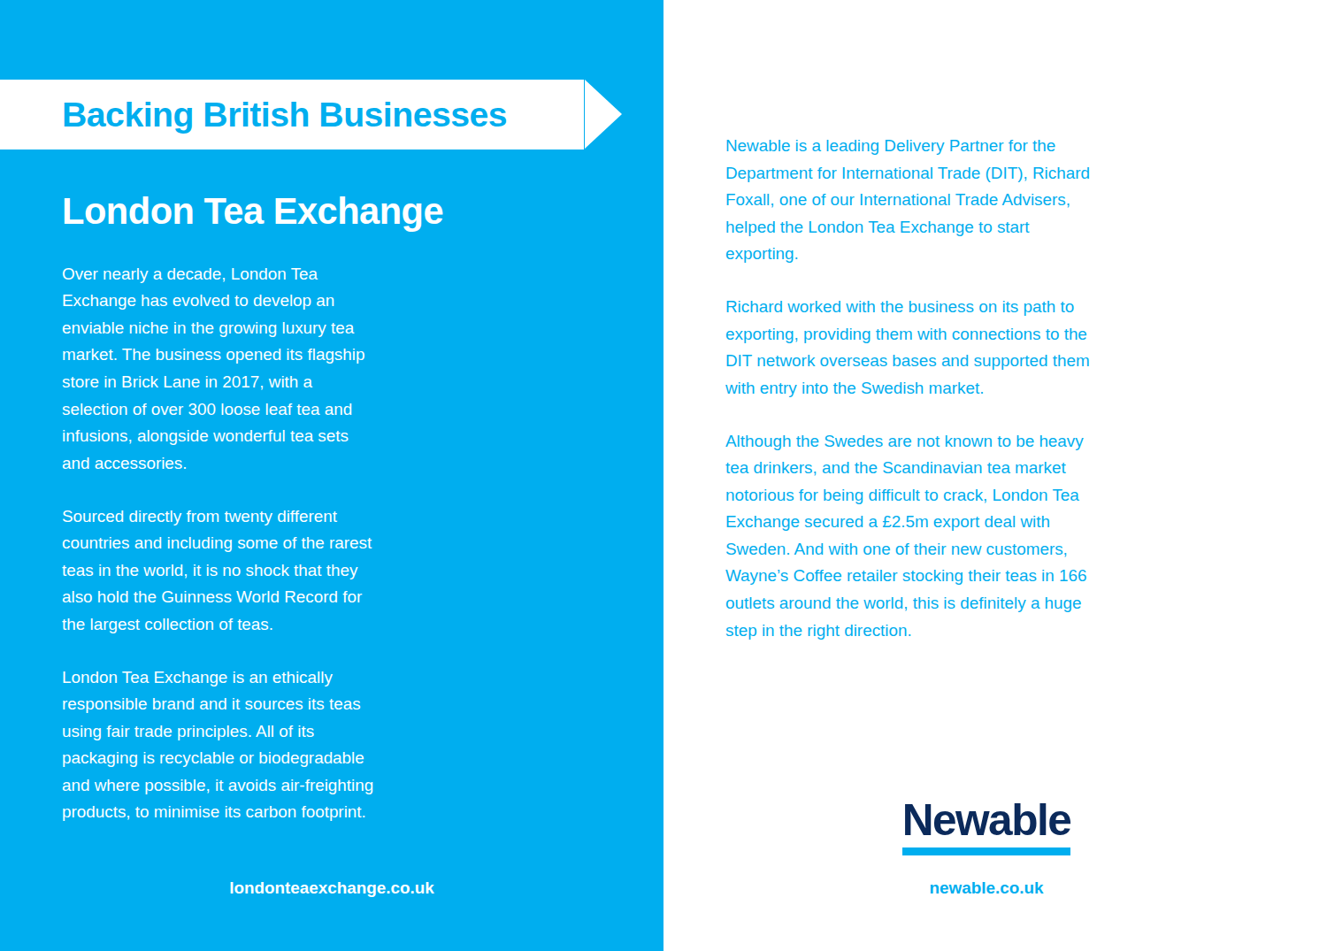Backing British Businesses
London Tea Exchange
Over nearly a decade, London Tea Exchange has evolved to develop an enviable niche in the growing luxury tea market. The business opened its flagship store in Brick Lane in 2017, with a selection of over 300 loose leaf tea and infusions, alongside wonderful tea sets and accessories.
Sourced directly from twenty different countries and including some of the rarest teas in the world, it is no shock that they also hold the Guinness World Record for the largest collection of teas.
London Tea Exchange is an ethically responsible brand and it sources its teas using fair trade principles. All of its packaging is recyclable or biodegradable and where possible, it avoids air-freighting products, to minimise its carbon footprint.
londonteaexchange.co.uk
Newable is a leading Delivery Partner for the Department for International Trade (DIT), Richard Foxall, one of our International Trade Advisers, helped the London Tea Exchange to start exporting.
Richard worked with the business on its path to exporting, providing them with connections to the DIT network overseas bases and supported them with entry into the Swedish market.
Although the Swedes are not known to be heavy tea drinkers, and the Scandinavian tea market notorious for being difficult to crack, London Tea Exchange secured a £2.5m export deal with Sweden. And with one of their new customers, Wayne’s Coffee retailer stocking their teas in 166 outlets around the world, this is definitely a huge step in the right direction.
Newable
newable.co.uk